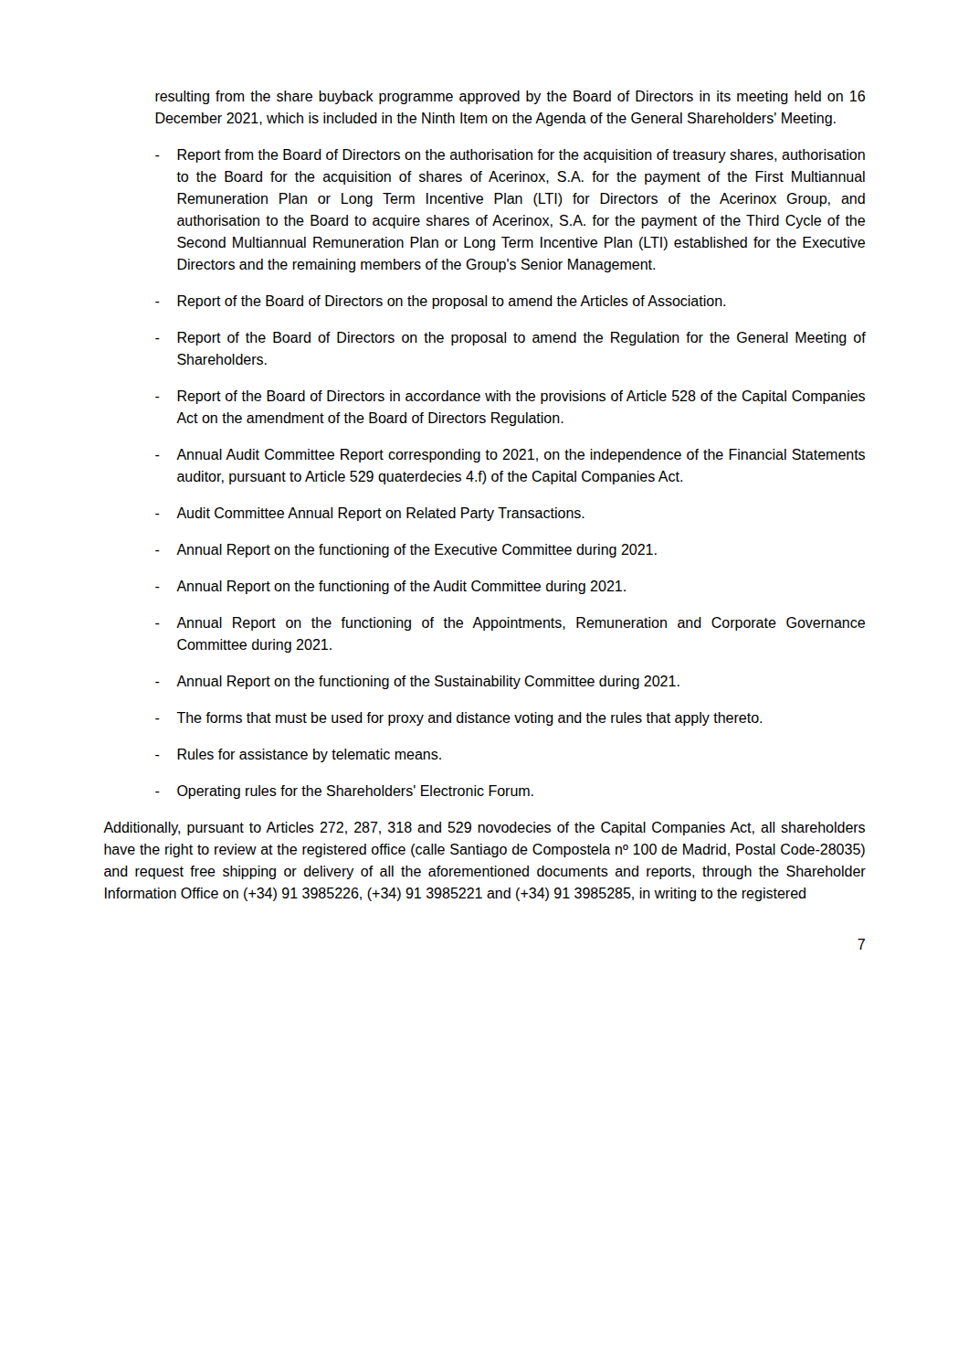resulting from the share buyback programme approved by the Board of Directors in its meeting held on 16 December 2021, which is included in the Ninth Item on the Agenda of the General Shareholders' Meeting.
Report from the Board of Directors on the authorisation for the acquisition of treasury shares, authorisation to the Board for the acquisition of shares of Acerinox, S.A. for the payment of the First Multiannual Remuneration Plan or Long Term Incentive Plan (LTI) for Directors of the Acerinox Group, and authorisation to the Board to acquire shares of Acerinox, S.A. for the payment of the Third Cycle of the Second Multiannual Remuneration Plan or Long Term Incentive Plan (LTI) established for the Executive Directors and the remaining members of the Group's Senior Management.
Report of the Board of Directors on the proposal to amend the Articles of Association.
Report of the Board of Directors on the proposal to amend the Regulation for the General Meeting of Shareholders.
Report of the Board of Directors in accordance with the provisions of Article 528 of the Capital Companies Act on the amendment of the Board of Directors Regulation.
Annual Audit Committee Report corresponding to 2021, on the independence of the Financial Statements auditor, pursuant to Article 529 quaterdecies 4.f) of the Capital Companies Act.
Audit Committee Annual Report on Related Party Transactions.
Annual Report on the functioning of the Executive Committee during 2021.
Annual Report on the functioning of the Audit Committee during 2021.
Annual Report on the functioning of the Appointments, Remuneration and Corporate Governance Committee during 2021.
Annual Report on the functioning of the Sustainability Committee during 2021.
The forms that must be used for proxy and distance voting and the rules that apply thereto.
Rules for assistance by telematic means.
Operating rules for the Shareholders' Electronic Forum.
Additionally, pursuant to Articles 272, 287, 318 and 529 novodecies of the Capital Companies Act, all shareholders have the right to review at the registered office (calle Santiago de Compostela nº 100 de Madrid, Postal Code-28035) and request free shipping or delivery of all the aforementioned documents and reports, through the Shareholder Information Office on (+34) 91 3985226, (+34) 91 3985221 and (+34) 91 3985285, in writing to the registered
7